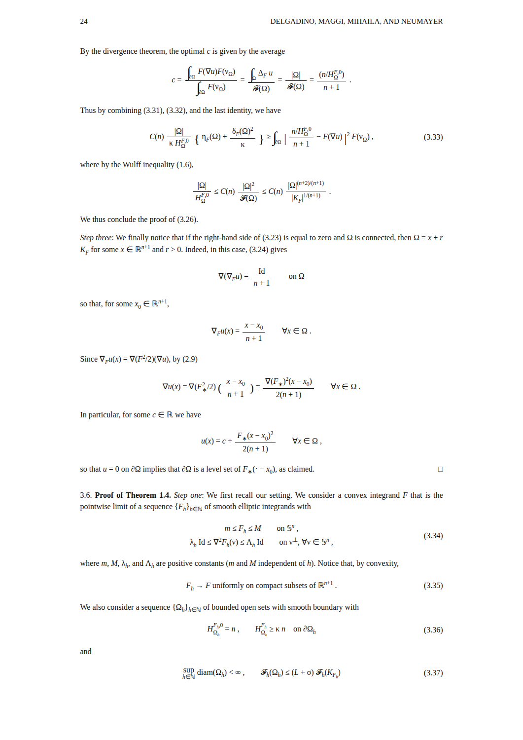24 DELGADINO, MAGGI, MIHAILA, AND NEUMAYER
By the divergence theorem, the optimal c is given by the average
c = ∫∂Ω F(∇u)F(νΩ) ∫∂Ω F(νΩ) = ∫Ω ΔF u 𝓕(Ω) = |Ω| 𝓕(Ω) = (n/HF,0 Ω) n + 1 .
Thus by combining (3.31), (3.32), and the last identity, we have
C(n) |Ω| κ HF,0 Ω { ηF(Ω) + δF(Ω)2 κ } ≥ ∫∂Ω | n/HF,0 Ω n + 1 − F(∇u) |2 F(νΩ) ,
(3.33)
where by the Wulff inequality (1.6),
|Ω| HF,0 Ω ≤ C(n) |Ω|2 𝓕(Ω) ≤ C(n) |Ω|(n+2)/(n+1) |KF|1/(n+1) .
We thus conclude the proof of (3.26).
Step three: We finally notice that if the right-hand side of (3.23) is equal to zero and Ω is connected, then Ω = x + r KF for some x ∈ ℝn+1 and r > 0. Indeed, in this case, (3.24) gives
∇(∇Fu) = Id n + 1 on Ω
so that, for some x0 ∈ ℝn+1,
∇Fu(x) = x − x0 n + 1 ∀x ∈ Ω .
Since ∇Fu(x) = ∇(F2/2)(∇u), by (2.9)
∇u(x) = ∇(F 2∗/2) ( x − x0 n + 1 ) = ∇(F∗)2(x − x0) 2(n + 1) ∀x ∈ Ω .
In particular, for some c ∈ ℝ we have
u(x) = c + F∗(x − x0)2 2(n + 1) ∀x ∈ Ω ,
so that u = 0 on ∂Ω implies that ∂Ω is a level set of F∗(· − x0), as claimed. □
3.6. Proof of Theorem 1.4. Step one: We first recall our setting. We consider a convex integrand F that is the pointwise limit of a sequence {Fh}h∈ℕ of smooth elliptic integrands with
m ≤ Fh ≤ M on 𝕊n , λh Id ≤ ∇2Fh(ν) ≤ Λh Id on ν⊥, ∀ν ∈ 𝕊n ,
(3.34)
where m, M, λh, and Λh are positive constants (m and M independent of h). Notice that, by convexity,
Fh → F uniformly on compact subsets of ℝn+1 .
(3.35)
We also consider a sequence {Ωh}h∈ℕ of bounded open sets with smooth boundary with
HFh,0 Ωh = n , HFh Ωh ≥ κ n on ∂Ωh
(3.36)
and
sup h∈ℕ diam(Ωh) < ∞ , 𝓕h(Ωh) ≤ (L + σ) 𝓕h(KFh)
(3.37)